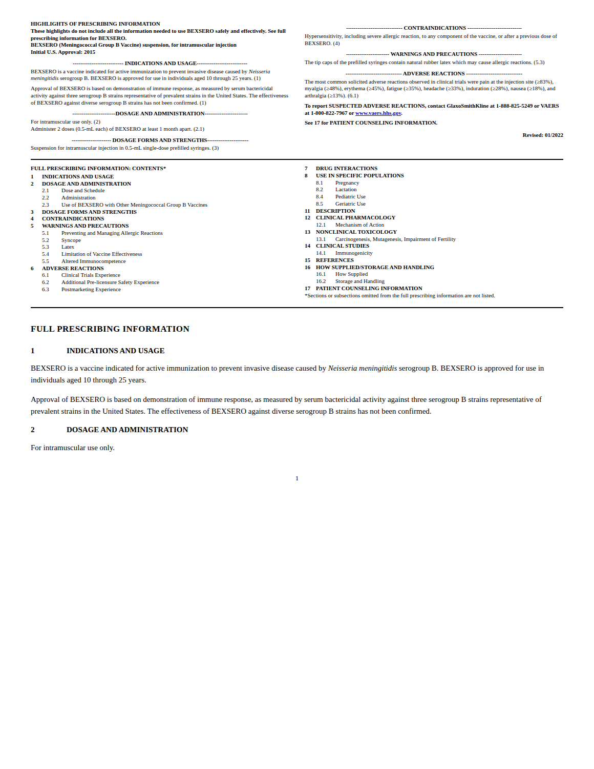HIGHLIGHTS OF PRESCRIBING INFORMATION
These highlights do not include all the information needed to use BEXSERO safely and effectively. See full prescribing information for BEXSERO.
BEXSERO (Meningococcal Group B Vaccine) suspension, for intramuscular injection
Initial U.S. Approval: 2015
--------------------------- INDICATIONS AND USAGE---------------------------
BEXSERO is a vaccine indicated for active immunization to prevent invasive disease caused by Neisseria meningitidis serogroup B. BEXSERO is approved for use in individuals aged 10 through 25 years. (1)
Approval of BEXSERO is based on demonstration of immune response, as measured by serum bactericidal activity against three serogroup B strains representative of prevalent strains in the United States. The effectiveness of BEXSERO against diverse serogroup B strains has not been confirmed. (1)
-----------------------DOSAGE AND ADMINISTRATION-----------------------
For intramuscular use only. (2)
Administer 2 doses (0.5-mL each) of BEXSERO at least 1 month apart. (2.1)
--------------------- DOSAGE FORMS AND STRENGTHS----------------------
Suspension for intramuscular injection in 0.5-mL single-dose prefilled syringes. (3)
------------------------------ CONTRAINDICATIONS -----------------------------
Hypersensitivity, including severe allergic reaction, to any component of the vaccine, or after a previous dose of BEXSERO. (4)
----------------------- WARNINGS AND PRECAUTIONS -----------------------
The tip caps of the prefilled syringes contain natural rubber latex which may cause allergic reactions. (5.3)
------------------------------ ADVERSE REACTIONS ------------------------------
The most common solicited adverse reactions observed in clinical trials were pain at the injection site (≥83%), myalgia (≥48%), erythema (≥45%), fatigue (≥35%), headache (≥33%), induration (≥28%), nausea (≥18%), and arthralgia (≥13%). (6.1)
To report SUSPECTED ADVERSE REACTIONS, contact GlaxoSmithKline at 1-888-825-5249 or VAERS at 1-800-822-7967 or www.vaers.hhs.gov.
See 17 for PATIENT COUNSELING INFORMATION.
Revised: 01/2022
FULL PRESCRIBING INFORMATION: CONTENTS*
| 1 | INDICATIONS AND USAGE |
| 2 | DOSAGE AND ADMINISTRATION |
| | 2.1 | Dose and Schedule |
| | 2.2 | Administration |
| | 2.3 | Use of BEXSERO with Other Meningococcal Group B Vaccines |
| 3 | DOSAGE FORMS AND STRENGTHS |
| 4 | CONTRAINDICATIONS |
| 5 | WARNINGS AND PRECAUTIONS |
| | 5.1 | Preventing and Managing Allergic Reactions |
| | 5.2 | Syncope |
| | 5.3 | Latex |
| | 5.4 | Limitation of Vaccine Effectiveness |
| | 5.5 | Altered Immunocompetence |
| 6 | ADVERSE REACTIONS |
| | 6.1 | Clinical Trials Experience |
| | 6.2 | Additional Pre-licensure Safety Experience |
| | 6.3 | Postmarketing Experience |
| 7 | DRUG INTERACTIONS |
| 8 | USE IN SPECIFIC POPULATIONS |
| | 8.1 | Pregnancy |
| | 8.2 | Lactation |
| | 8.4 | Pediatric Use |
| | 8.5 | Geriatric Use |
| 11 | DESCRIPTION |
| 12 | CLINICAL PHARMACOLOGY |
| | 12.1 | Mechanism of Action |
| 13 | NONCLINICAL TOXICOLOGY |
| | 13.1 | Carcinogenesis, Mutagenesis, Impairment of Fertility |
| 14 | CLINICAL STUDIES |
| | 14.1 | Immunogenicity |
| 15 | REFERENCES |
| 16 | HOW SUPPLIED/STORAGE AND HANDLING |
| | 16.1 | How Supplied |
| | 16.2 | Storage and Handling |
| 17 | PATIENT COUNSELING INFORMATION |
*Sections or subsections omitted from the full prescribing information are not listed.
FULL PRESCRIBING INFORMATION
1 INDICATIONS AND USAGE
BEXSERO is a vaccine indicated for active immunization to prevent invasive disease caused by Neisseria meningitidis serogroup B. BEXSERO is approved for use in individuals aged 10 through 25 years.
Approval of BEXSERO is based on demonstration of immune response, as measured by serum bactericidal activity against three serogroup B strains representative of prevalent strains in the United States. The effectiveness of BEXSERO against diverse serogroup B strains has not been confirmed.
2 DOSAGE AND ADMINISTRATION
For intramuscular use only.
1